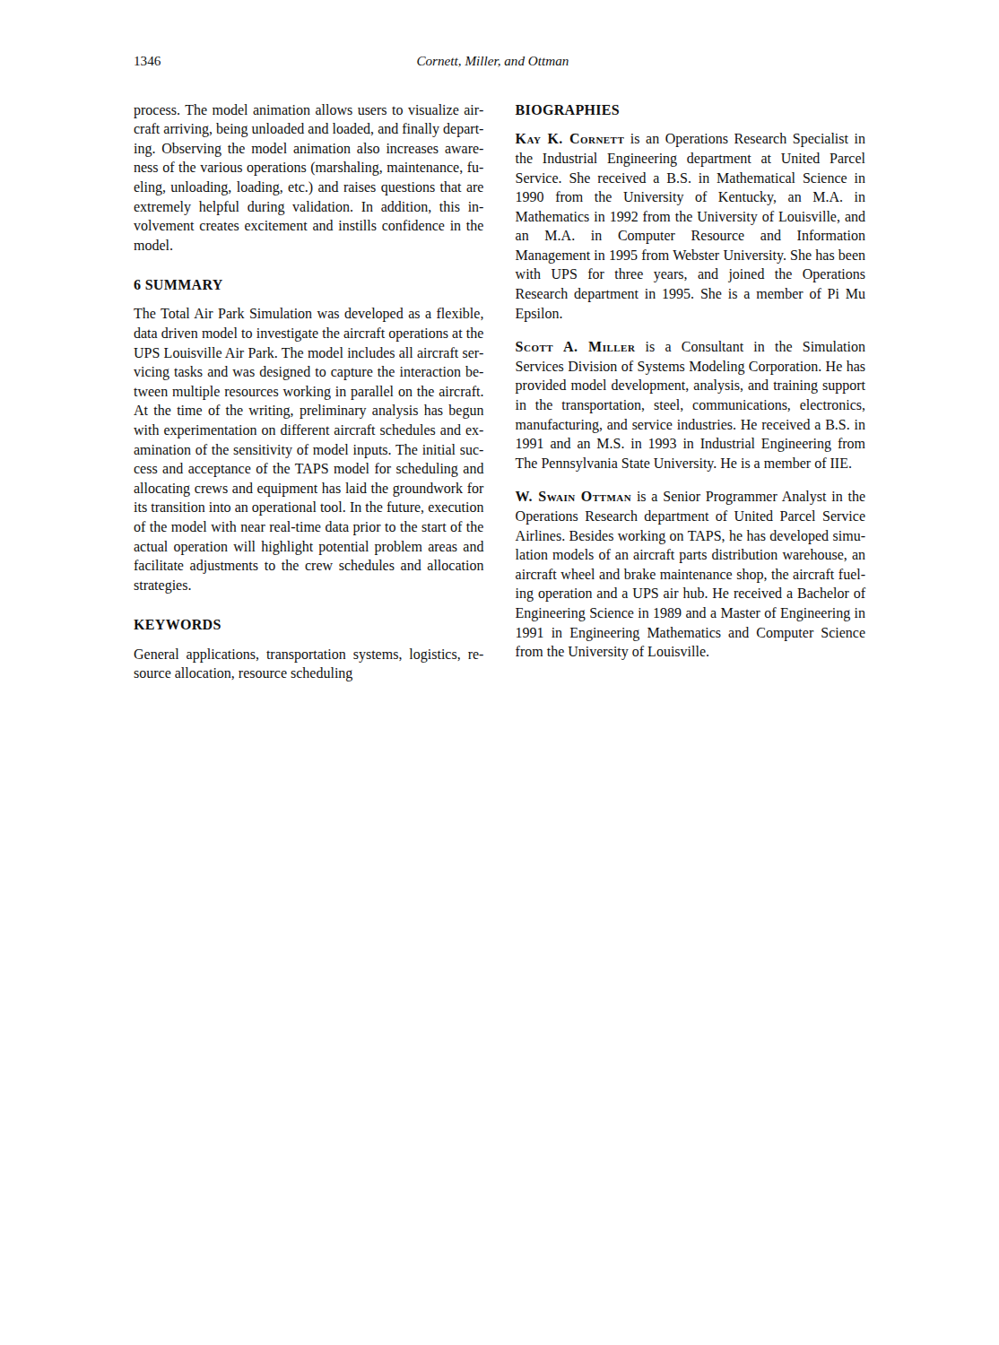1346 Cornett, Miller, and Ottman
process. The model animation allows users to visualize aircraft arriving, being unloaded and loaded, and finally departing. Observing the model animation also increases awareness of the various operations (marshaling, maintenance, fueling, unloading, loading, etc.) and raises questions that are extremely helpful during validation. In addition, this involvement creates excitement and instills confidence in the model.
6 Summary
The Total Air Park Simulation was developed as a flexible, data driven model to investigate the aircraft operations at the UPS Louisville Air Park. The model includes all aircraft servicing tasks and was designed to capture the interaction between multiple resources working in parallel on the aircraft. At the time of the writing, preliminary analysis has begun with experimentation on different aircraft schedules and examination of the sensitivity of model inputs. The initial success and acceptance of the TAPS model for scheduling and allocating crews and equipment has laid the groundwork for its transition into an operational tool. In the future, execution of the model with near real-time data prior to the start of the actual operation will highlight potential problem areas and facilitate adjustments to the crew schedules and allocation strategies.
Keywords
General applications, transportation systems, logistics, resource allocation, resource scheduling
Biographies
Kay K. Cornett is an Operations Research Specialist in the Industrial Engineering department at United Parcel Service. She received a B.S. in Mathematical Science in 1990 from the University of Kentucky, an M.A. in Mathematics in 1992 from the University of Louisville, and an M.A. in Computer Resource and Information Management in 1995 from Webster University. She has been with UPS for three years, and joined the Operations Research department in 1995. She is a member of Pi Mu Epsilon.
Scott A. Miller is a Consultant in the Simulation Services Division of Systems Modeling Corporation. He has provided model development, analysis, and training support in the transportation, steel, communications, electronics, manufacturing, and service industries. He received a B.S. in 1991 and an M.S. in 1993 in Industrial Engineering from The Pennsylvania State University. He is a member of IIE.
W. Swain Ottman is a Senior Programmer Analyst in the Operations Research department of United Parcel Service Airlines. Besides working on TAPS, he has developed simulation models of an aircraft parts distribution warehouse, an aircraft wheel and brake maintenance shop, the aircraft fueling operation and a UPS air hub. He received a Bachelor of Engineering Science in 1989 and a Master of Engineering in 1991 in Engineering Mathematics and Computer Science from the University of Louisville.